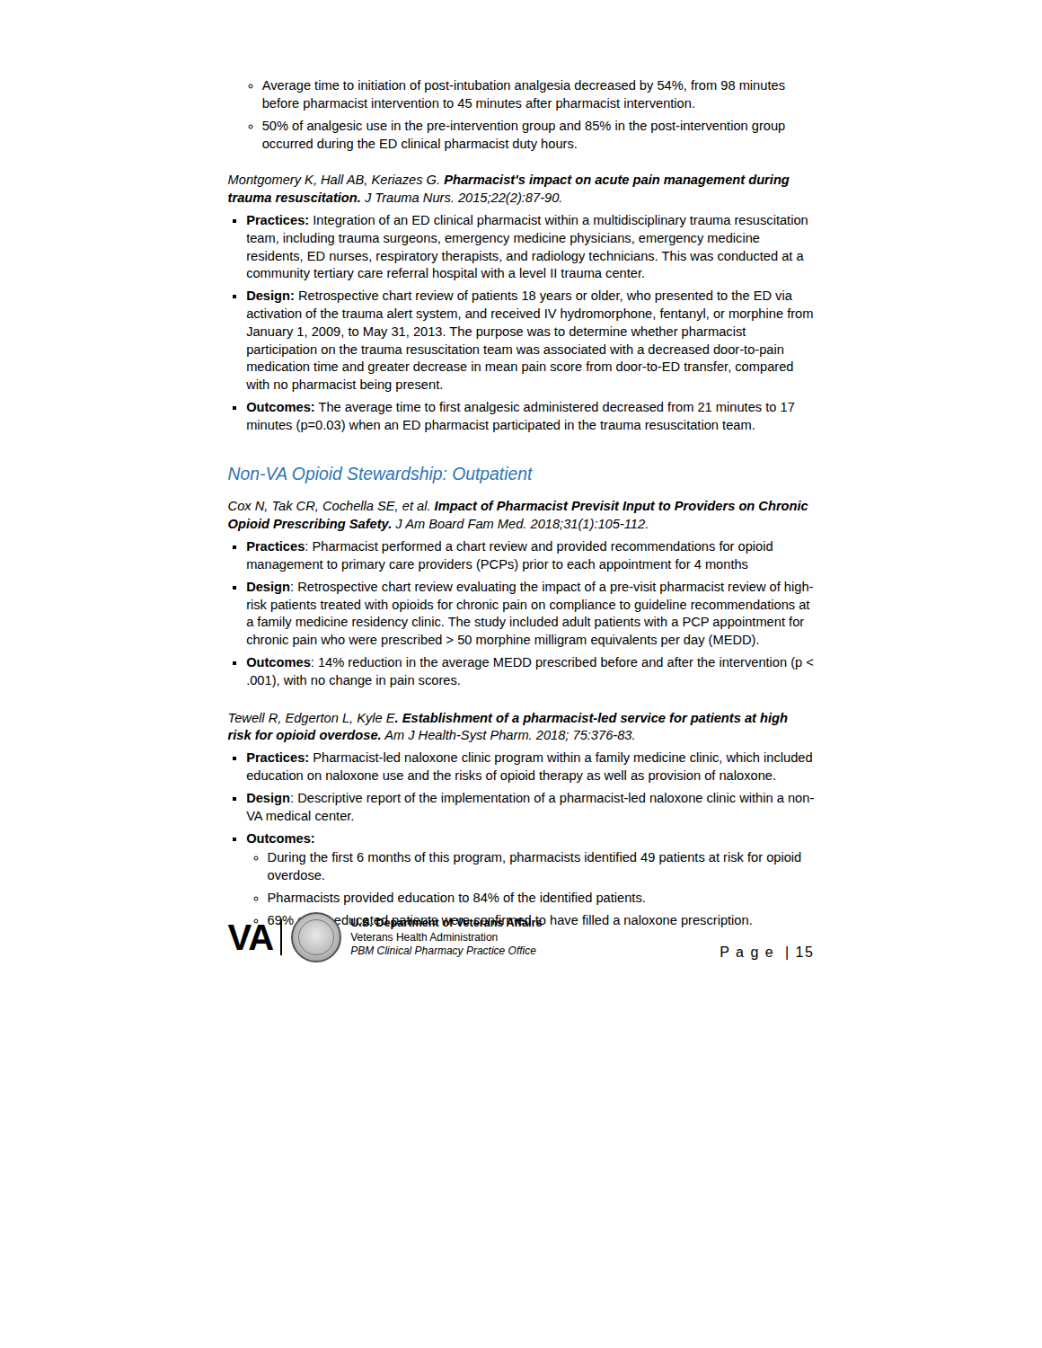Average time to initiation of post-intubation analgesia decreased by 54%, from 98 minutes before pharmacist intervention to 45 minutes after pharmacist intervention.
50% of analgesic use in the pre-intervention group and 85% in the post-intervention group occurred during the ED clinical pharmacist duty hours.
Montgomery K, Hall AB, Keriazes G. Pharmacist's impact on acute pain management during trauma resuscitation. J Trauma Nurs. 2015;22(2):87-90.
Practices: Integration of an ED clinical pharmacist within a multidisciplinary trauma resuscitation team, including trauma surgeons, emergency medicine physicians, emergency medicine residents, ED nurses, respiratory therapists, and radiology technicians. This was conducted at a community tertiary care referral hospital with a level II trauma center.
Design: Retrospective chart review of patients 18 years or older, who presented to the ED via activation of the trauma alert system, and received IV hydromorphone, fentanyl, or morphine from January 1, 2009, to May 31, 2013. The purpose was to determine whether pharmacist participation on the trauma resuscitation team was associated with a decreased door-to-pain medication time and greater decrease in mean pain score from door-to-ED transfer, compared with no pharmacist being present.
Outcomes: The average time to first analgesic administered decreased from 21 minutes to 17 minutes (p=0.03) when an ED pharmacist participated in the trauma resuscitation team.
Non-VA Opioid Stewardship: Outpatient
Cox N, Tak CR, Cochella SE, et al. Impact of Pharmacist Previsit Input to Providers on Chronic Opioid Prescribing Safety. J Am Board Fam Med. 2018;31(1):105-112.
Practices: Pharmacist performed a chart review and provided recommendations for opioid management to primary care providers (PCPs) prior to each appointment for 4 months
Design: Retrospective chart review evaluating the impact of a pre-visit pharmacist review of high-risk patients treated with opioids for chronic pain on compliance to guideline recommendations at a family medicine residency clinic. The study included adult patients with a PCP appointment for chronic pain who were prescribed > 50 morphine milligram equivalents per day (MEDD).
Outcomes: 14% reduction in the average MEDD prescribed before and after the intervention (p < .001), with no change in pain scores.
Tewell R, Edgerton L, Kyle E. Establishment of a pharmacist-led service for patients at high risk for opioid overdose. Am J Health-Syst Pharm. 2018; 75:376-83.
Practices: Pharmacist-led naloxone clinic program within a family medicine clinic, which included education on naloxone use and the risks of opioid therapy as well as provision of naloxone.
Design: Descriptive report of the implementation of a pharmacist-led naloxone clinic within a non-VA medical center.
Outcomes:
During the first 6 months of this program, pharmacists identified 49 patients at risk for opioid overdose.
Pharmacists provided education to 84% of the identified patients.
69% of the educated patients were confirmed to have filled a naloxone prescription.
VA
U.S. Department of Veterans Affairs
Veterans Health Administration
PBM Clinical Pharmacy Practice Office
P a g e | 15